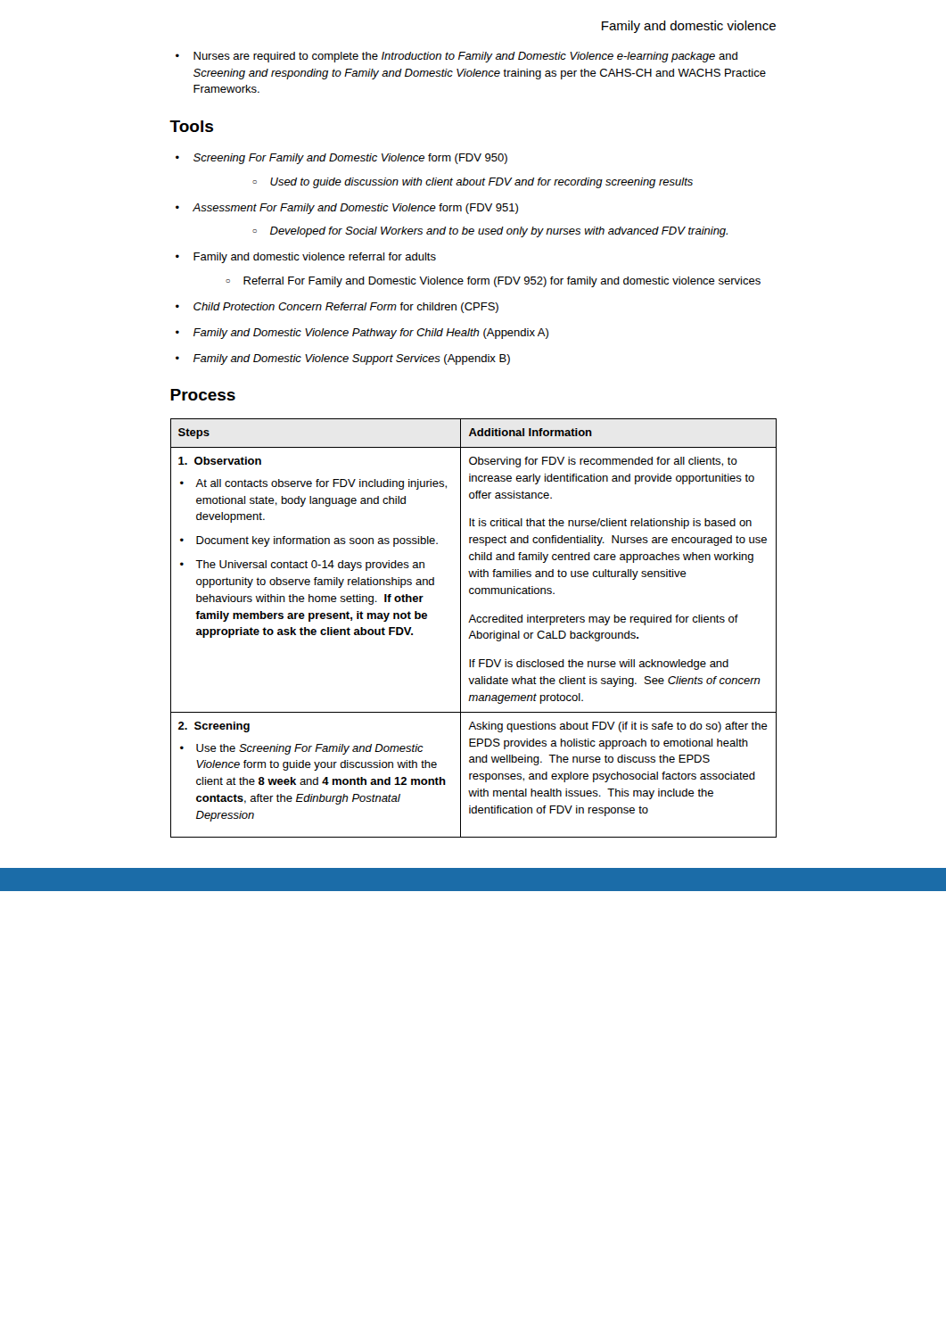Family and domestic violence
Nurses are required to complete the Introduction to Family and Domestic Violence e-learning package and Screening and responding to Family and Domestic Violence training as per the CAHS-CH and WACHS Practice Frameworks.
Tools
Screening For Family and Domestic Violence form (FDV 950)
Used to guide discussion with client about FDV and for recording screening results
Assessment For Family and Domestic Violence form (FDV 951)
Developed for Social Workers and to be used only by nurses with advanced FDV training.
Family and domestic violence referral for adults
Referral For Family and Domestic Violence form (FDV 952) for family and domestic violence services
Child Protection Concern Referral Form for children (CPFS)
Family and Domestic Violence Pathway for Child Health (Appendix A)
Family and Domestic Violence Support Services (Appendix B)
Process
| Steps | Additional Information |
| --- | --- |
| 1. Observation At all contacts observe for FDV including injuries, emotional state, body language and child development. Document key information as soon as possible. The Universal contact 0-14 days provides an opportunity to observe family relationships and behaviours within the home setting. If other family members are present, it may not be appropriate to ask the client about FDV. | Observing for FDV is recommended for all clients, to increase early identification and provide opportunities to offer assistance. It is critical that the nurse/client relationship is based on respect and confidentiality. Nurses are encouraged to use child and family centred care approaches when working with families and to use culturally sensitive communications. Accredited interpreters may be required for clients of Aboriginal or CaLD backgrounds . If FDV is disclosed the nurse will acknowledge and validate what the client is saying. See Clients of concern management protocol. |
| 2. Screening Use the Screening For Family and Domestic Violence form to guide your discussion with the client at the 8 week and 4 month and 12 month contacts , after the Edinburgh Postnatal Depression | Asking questions about FDV (if it is safe to do so) after the EPDS provides a holistic approach to emotional health and wellbeing. The nurse to discuss the EPDS responses, and explore psychosocial factors associated with mental health issues. This may include the identification of FDV in response to |
Page 3 of 14
Clinical Nursing Manual